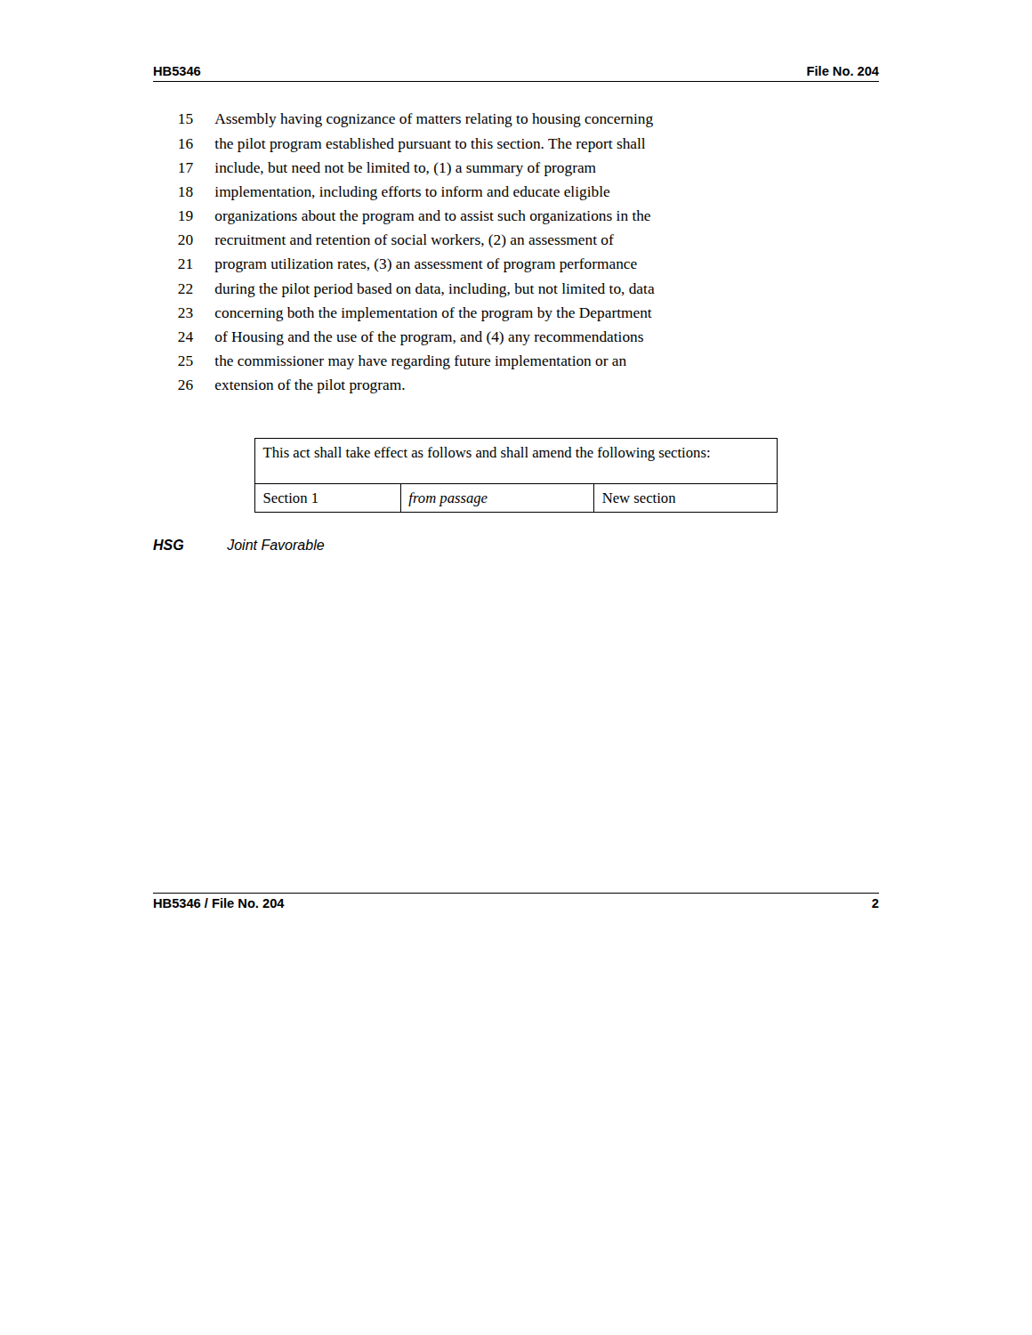HB5346 File No. 204
15 Assembly having cognizance of matters relating to housing concerning
16 the pilot program established pursuant to this section. The report shall
17 include, but need not be limited to, (1) a summary of program
18 implementation, including efforts to inform and educate eligible
19 organizations about the program and to assist such organizations in the
20 recruitment and retention of social workers, (2) an assessment of
21 program utilization rates, (3) an assessment of program performance
22 during the pilot period based on data, including, but not limited to, data
23 concerning both the implementation of the program by the Department
24 of Housing and the use of the program, and (4) any recommendations
25 the commissioner may have regarding future implementation or an
26 extension of the pilot program.
| This act shall take effect as follows and shall amend the following sections: |
| Section 1 | from passage | New section |
HSG Joint Favorable
HB5346 / File No. 204 2